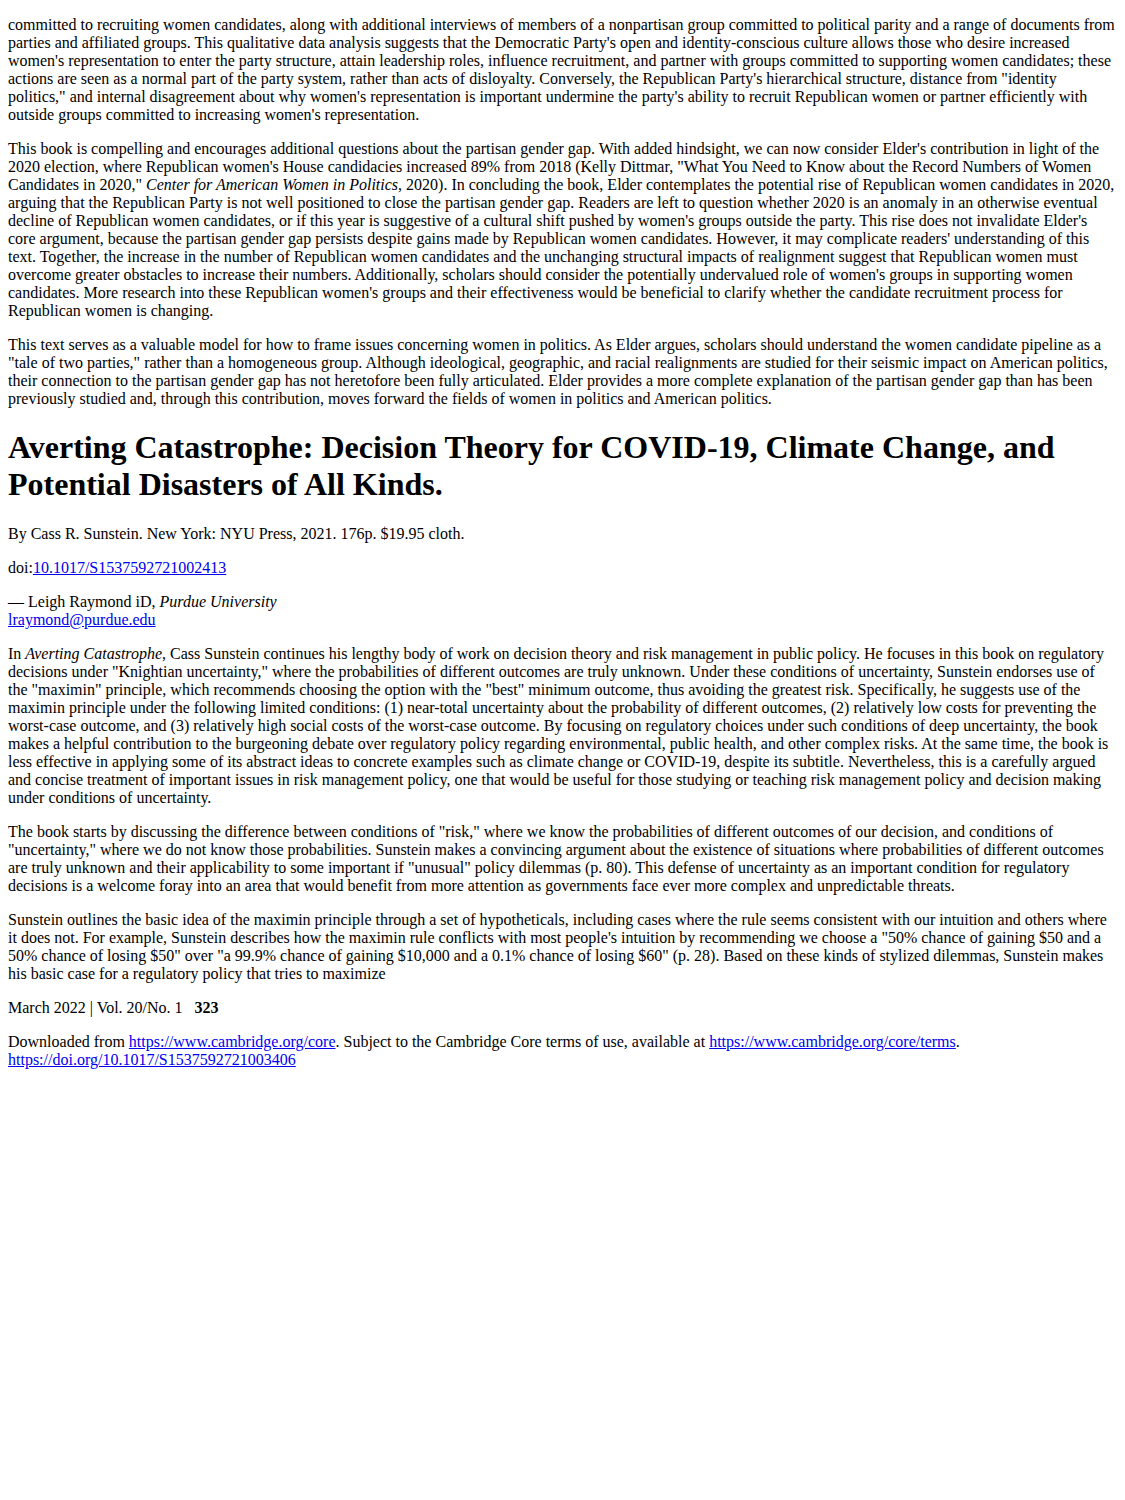committed to recruiting women candidates, along with additional interviews of members of a nonpartisan group committed to political parity and a range of documents from parties and affiliated groups. This qualitative data analysis suggests that the Democratic Party's open and identity-conscious culture allows those who desire increased women's representation to enter the party structure, attain leadership roles, influence recruitment, and partner with groups committed to supporting women candidates; these actions are seen as a normal part of the party system, rather than acts of disloyalty. Conversely, the Republican Party's hierarchical structure, distance from "identity politics," and internal disagreement about why women's representation is important undermine the party's ability to recruit Republican women or partner efficiently with outside groups committed to increasing women's representation.
This book is compelling and encourages additional questions about the partisan gender gap. With added hindsight, we can now consider Elder's contribution in light of the 2020 election, where Republican women's House candidacies increased 89% from 2018 (Kelly Dittmar, "What You Need to Know about the Record Numbers of Women Candidates in 2020," Center for American Women in Politics, 2020). In concluding the book, Elder contemplates the potential rise of Republican women candidates in 2020, arguing that the Republican Party is not well positioned to close the partisan gender gap. Readers are left to question whether 2020 is an anomaly in an otherwise eventual decline of Republican women candidates, or if this year is suggestive of a cultural shift pushed by women's groups outside the party. This rise does not invalidate Elder's core argument, because the partisan gender gap persists despite gains made by Republican women candidates. However, it may complicate readers' understanding of this text. Together, the increase in the number of Republican women candidates and the unchanging structural impacts of realignment suggest that Republican women must overcome greater obstacles to increase their numbers. Additionally, scholars should consider the potentially undervalued role of women's groups in supporting women candidates. More research into these Republican women's groups and their effectiveness would be beneficial to clarify whether the candidate recruitment process for Republican women is changing.
This text serves as a valuable model for how to frame issues concerning women in politics. As Elder argues, scholars should understand the women candidate pipeline as a "tale of two parties," rather than a homogeneous group. Although ideological, geographic, and racial realignments are studied for their seismic impact on American politics, their connection to the partisan gender gap has not heretofore been fully articulated. Elder provides a more complete explanation of the partisan gender gap than has been previously studied and, through this contribution, moves forward the fields of women in politics and American politics.
Averting Catastrophe: Decision Theory for COVID-19, Climate Change, and Potential Disasters of All Kinds.
By Cass R. Sunstein. New York: NYU Press, 2021. 176p. $19.95 cloth.
doi:10.1017/S1537592721002413
— Leigh Raymond iD, Purdue University
lraymond@purdue.edu
In Averting Catastrophe, Cass Sunstein continues his lengthy body of work on decision theory and risk management in public policy. He focuses in this book on regulatory decisions under "Knightian uncertainty," where the probabilities of different outcomes are truly unknown. Under these conditions of uncertainty, Sunstein endorses use of the "maximin" principle, which recommends choosing the option with the "best" minimum outcome, thus avoiding the greatest risk. Specifically, he suggests use of the maximin principle under the following limited conditions: (1) near-total uncertainty about the probability of different outcomes, (2) relatively low costs for preventing the worst-case outcome, and (3) relatively high social costs of the worst-case outcome. By focusing on regulatory choices under such conditions of deep uncertainty, the book makes a helpful contribution to the burgeoning debate over regulatory policy regarding environmental, public health, and other complex risks. At the same time, the book is less effective in applying some of its abstract ideas to concrete examples such as climate change or COVID-19, despite its subtitle. Nevertheless, this is a carefully argued and concise treatment of important issues in risk management policy, one that would be useful for those studying or teaching risk management policy and decision making under conditions of uncertainty.
The book starts by discussing the difference between conditions of "risk," where we know the probabilities of different outcomes of our decision, and conditions of "uncertainty," where we do not know those probabilities. Sunstein makes a convincing argument about the existence of situations where probabilities of different outcomes are truly unknown and their applicability to some important if "unusual" policy dilemmas (p. 80). This defense of uncertainty as an important condition for regulatory decisions is a welcome foray into an area that would benefit from more attention as governments face ever more complex and unpredictable threats.
Sunstein outlines the basic idea of the maximin principle through a set of hypotheticals, including cases where the rule seems consistent with our intuition and others where it does not. For example, Sunstein describes how the maximin rule conflicts with most people's intuition by recommending we choose a "50% chance of gaining $50 and a 50% chance of losing $50" over "a 99.9% chance of gaining $10,000 and a 0.1% chance of losing $60" (p. 28). Based on these kinds of stylized dilemmas, Sunstein makes his basic case for a regulatory policy that tries to maximize
March 2022 | Vol. 20/No. 1 323
Downloaded from https://www.cambridge.org/core. Subject to the Cambridge Core terms of use, available at https://www.cambridge.org/core/terms. https://doi.org/10.1017/S1537592721003406